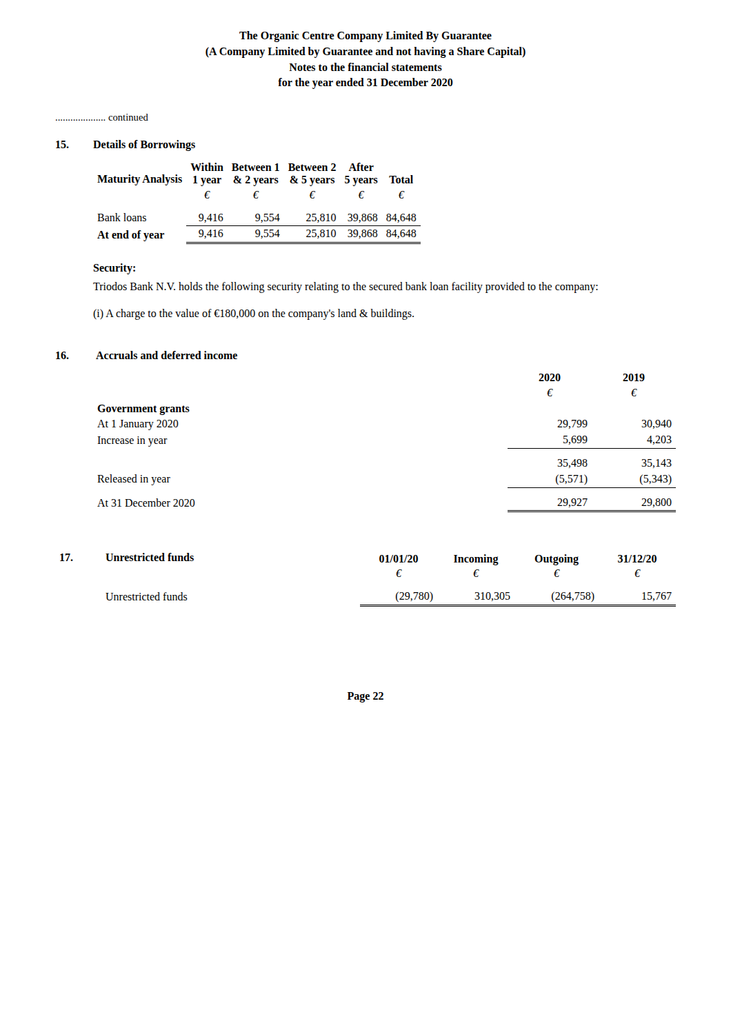The Organic Centre Company Limited By Guarantee
(A Company Limited by Guarantee and not having a Share Capital)
Notes to the financial statements
for the year ended 31 December 2020
.................... continued
15. Details of Borrowings
| Maturity Analysis | Within 1 year | Between 1 & 2 years | Between 2 & 5 years | After 5 years | Total |
| | € | € | € | € | € |
| Bank loans | 9,416 | 9,554 | 25,810 | 39,868 | 84,648 |
| At end of year | 9,416 | 9,554 | 25,810 | 39,868 | 84,648 |
Security:
Triodos Bank N.V. holds the following security relating to the secured bank loan facility provided to the company:
(i) A charge to the value of €180,000 on the company's land & buildings.
16. Accruals and deferred income
| | 2020 | 2019 |
| | € | € |
| Government grants | | |
| At 1 January 2020 | 29,799 | 30,940 |
| Increase in year | 5,699 | 4,203 |
| | 35,498 | 35,143 |
| Released in year | (5,571) | (5,343) |
| At 31 December 2020 | 29,927 | 29,800 |
| 17. | Unrestricted funds | 01/01/20 | Incoming | Outgoing | 31/12/20 |
| | | € | € | € | € |
| | Unrestricted funds | (29,780) | 310,305 | (264,758) | 15,767 |
Page 22